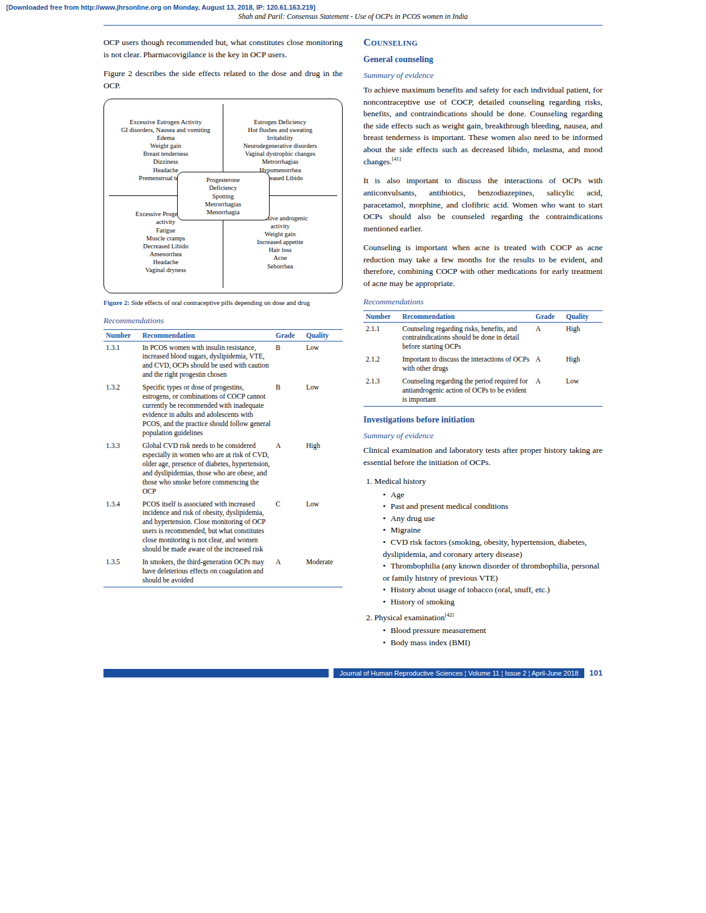[Downloaded free from http://www.jhrsonline.org on Monday, August 13, 2018, IP: 120.61.163.219]
Shah and Paril: Consensus Statement - Use of OCPs in PCOS women in India
OCP users though recommended but, what constitutes close monitoring is not clear. Pharmacovigilance is the key in OCP users.
Figure 2 describes the side effects related to the dose and drug in the OCP.
Excessive Estrogen Activity
GI disorders, Nausea and vomiting
Edema
Weight gain
Breast tenderness
Dizziness
Headache
Premenstrual tension
Estrogen Deficiency
Hot flushes and sweating
Irritability
Neurodegenerative disorders
Vaginal dystrophic changes
Metrorrhagias
Hypomenorrhea
Decreased Libido
Excessive Progesterone
activity
Fatigue
Muscle cramps
Decreased Libido
Amenorrhea
Headache
Vaginal dryness
Excessive androgenic
activity
Weight gain
Increased appetite
Hair loss
Acne
Seborrhea
Progesterone
Deficiency
Spotting
Metrorrhagias
Menorrhagia
Figure 2: Side effects of oral contraceptive pills depending on dose and drug
Recommendations
| Number | Recommendation | Grade | Quality |
| --- | --- | --- | --- |
| 1.3.1 | In PCOS women with insulin resistance, increased blood sugars, dyslipidemia, VTE, and CVD, OCPs should be used with caution and the right progestin chosen | B | Low |
| 1.3.2 | Specific types or dose of progestins, estrogens, or combinations of COCP cannot currently be recommended with inadequate evidence in adults and adolescents with PCOS, and the practice should follow general population guidelines | B | Low |
| 1.3.3 | Global CVD risk needs to be considered especially in women who are at risk of CVD, older age, presence of diabetes, hypertension, and dyslipidemias, those who are obese, and those who smoke before commencing the OCP | A | High |
| 1.3.4 | PCOS itself is associated with increased incidence and risk of obesity, dyslipidemia, and hypertension. Close monitoring of OCP users is recommended, but what constitutes close monitoring is not clear, and women should be made aware of the increased risk | C | Low |
| 1.3.5 | In smokers, the third-generation OCPs may have deleterious effects on coagulation and should be avoided | A | Moderate |
Counseling
General counseling
Summary of evidence
To achieve maximum benefits and safety for each individual patient, for noncontraceptive use of COCP, detailed counseling regarding risks, benefits, and contraindications should be done. Counseling regarding the side effects such as weight gain, breakthrough bleeding, nausea, and breast tenderness is important. These women also need to be informed about the side effects such as decreased libido, melasma, and mood changes.[41]
It is also important to discuss the interactions of OCPs with anticonvulsants, antibiotics, benzodiazepines, salicylic acid, paracetamol, morphine, and clofibric acid. Women who want to start OCPs should also be counseled regarding the contraindications mentioned earlier.
Counseling is important when acne is treated with COCP as acne reduction may take a few months for the results to be evident, and therefore, combining COCP with other medications for early treatment of acne may be appropriate.
Recommendations
| Number | Recommendation | Grade | Quality |
| --- | --- | --- | --- |
| 2.1.1 | Counseling regarding risks, benefits, and contraindications should be done in detail before starting OCPs | A | High |
| 2.1.2 | Important to discuss the interactions of OCPs with other drugs | A | High |
| 2.1.3 | Counseling regarding the period required for antiandrogenic action of OCPs to be evident is important | A | Low |
Investigations before initiation
Summary of evidence
Clinical examination and laboratory tests after proper history taking are essential before the initiation of OCPs.
Medical history
Age
Past and present medical conditions
Any drug use
Migraine
CVD risk factors (smoking, obesity, hypertension, diabetes, dyslipidemia, and coronary artery disease)
Thrombophilia (any known disorder of thrombophilia, personal or family history of previous VTE)
History about usage of tobacco (oral, snuff, etc.)
History of smoking
Physical examination[42]
Blood pressure measurement
Body mass index (BMI)
Journal of Human Reproductive Sciences ¦ Volume 11 ¦ Issue 2 ¦ April-June 2018
101